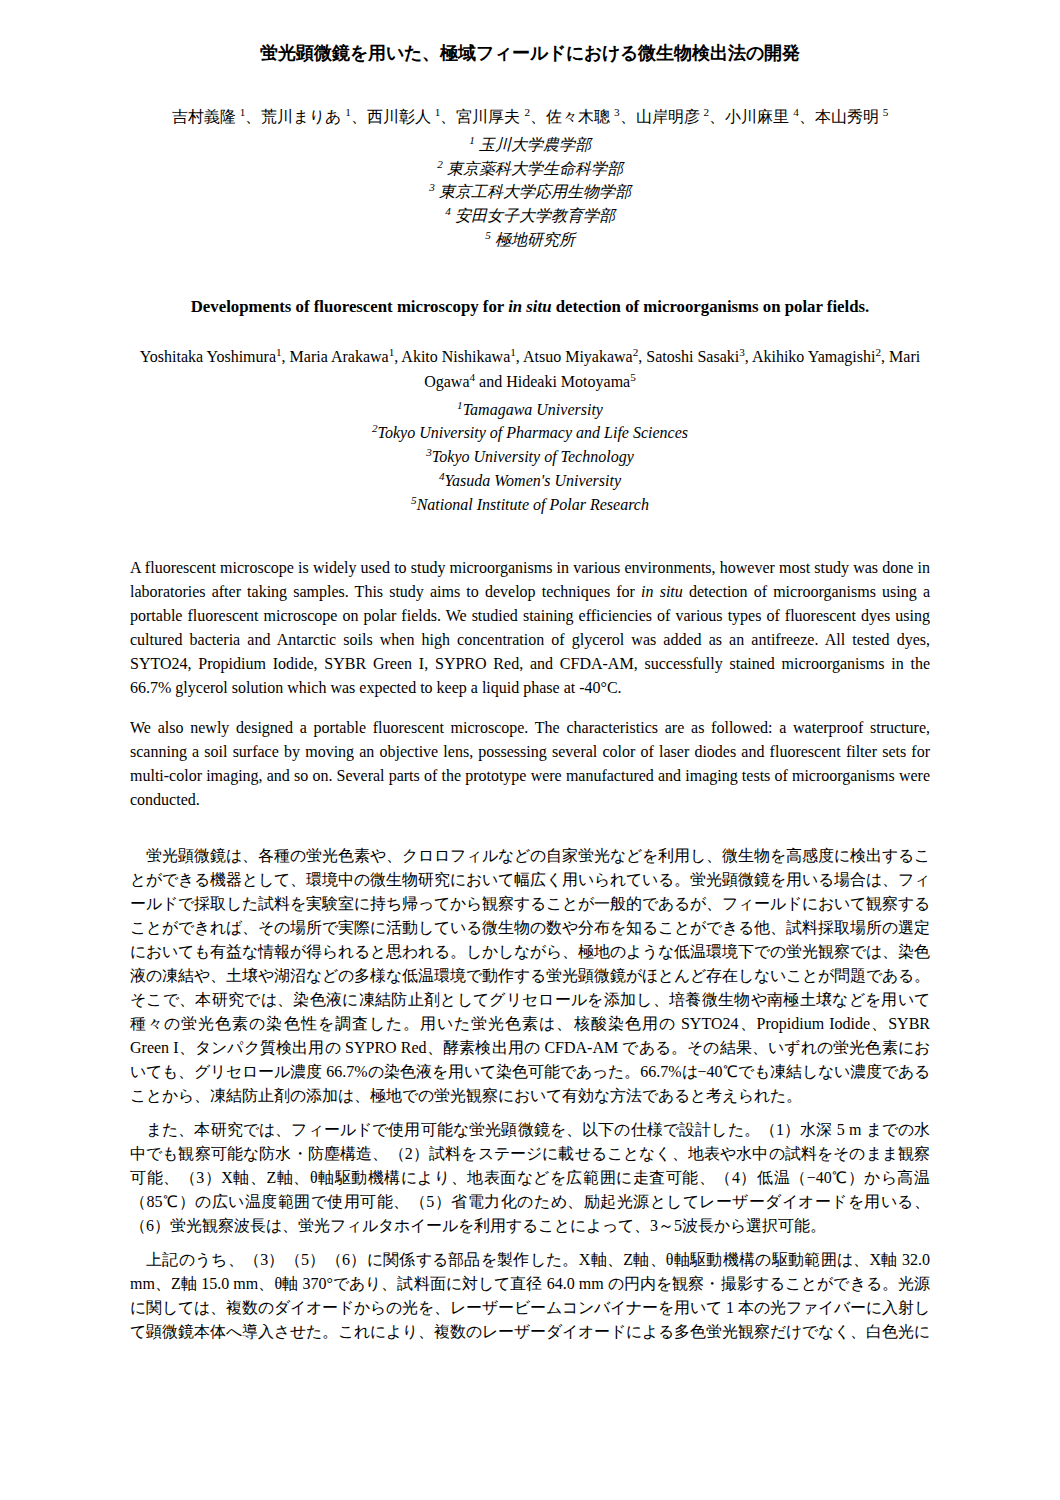蛍光顕微鏡を用いた、極域フィールドにおける微生物検出法の開発
吉村義隆 1、荒川まりあ 1、西川彰人 1、宮川厚夫 2、佐々木聰 3、山岸明彦 2、小川麻里 4、本山秀明 5
1 玉川大学農学部
2 東京薬科大学生命科学部
3 東京工科大学応用生物学部
4 安田女子大学教育学部
5 極地研究所
Developments of fluorescent microscopy for in situ detection of microorganisms on polar fields.
Yoshitaka Yoshimura1, Maria Arakawa1, Akito Nishikawa1, Atsuo Miyakawa2, Satoshi Sasaki3, Akihiko Yamagishi2, Mari Ogawa4 and Hideaki Motoyama5
1Tamagawa University
2Tokyo University of Pharmacy and Life Sciences
3Tokyo University of Technology
4Yasuda Women's University
5National Institute of Polar Research
A fluorescent microscope is widely used to study microorganisms in various environments, however most study was done in laboratories after taking samples. This study aims to develop techniques for in situ detection of microorganisms using a portable fluorescent microscope on polar fields. We studied staining efficiencies of various types of fluorescent dyes using cultured bacteria and Antarctic soils when high concentration of glycerol was added as an antifreeze. All tested dyes, SYTO24, Propidium Iodide, SYBR Green I, SYPRO Red, and CFDA-AM, successfully stained microorganisms in the 66.7% glycerol solution which was expected to keep a liquid phase at -40°C.
We also newly designed a portable fluorescent microscope. The characteristics are as followed: a waterproof structure, scanning a soil surface by moving an objective lens, possessing several color of laser diodes and fluorescent filter sets for multi-color imaging, and so on. Several parts of the prototype were manufactured and imaging tests of microorganisms were conducted.
蛍光顕微鏡は、各種の蛍光色素や、クロロフィルなどの自家蛍光などを利用し、微生物を高感度に検出することができる機器として、環境中の微生物研究において幅広く用いられている。蛍光顕微鏡を用いる場合は、フィールドで採取した試料を実験室に持ち帰ってから観察することが一般的であるが、フィールドにおいて観察することができれば、その場所で実際に活動している微生物の数や分布を知ることができる他、試料採取場所の選定においても有益な情報が得られると思われる。しかしながら、極地のような低温環境下での蛍光観察では、染色液の凍結や、土壌や湖沼などの多様な低温環境で動作する蛍光顕微鏡がほとんど存在しないことが問題である。そこで、本研究では、染色液に凍結防止剤としてグリセロールを添加し、培養微生物や南極土壌などを用いて種々の蛍光色素の染色性を調査した。用いた蛍光色素は、核酸染色用の SYTO24、Propidium Iodide、SYBR Green I、タンパク質検出用の SYPRO Red、酵素検出用の CFDA-AM である。その結果、いずれの蛍光色素においても、グリセロール濃度 66.7%の染色液を用いて染色可能であった。66.7%は−40℃でも凍結しない濃度であることから、凍結防止剤の添加は、極地での蛍光観察において有効な方法であると考えられた。
また、本研究では、フィールドで使用可能な蛍光顕微鏡を、以下の仕様で設計した。（1）水深 5 m までの水中でも観察可能な防水・防塵構造、（2）試料をステージに載せることなく、地表や水中の試料をそのまま観察可能、（3）X軸、Z軸、θ軸駆動機構により、地表面などを広範囲に走査可能、（4）低温（−40℃）から高温（85℃）の広い温度範囲で使用可能、（5）省電力化のため、励起光源としてレーザーダイオードを用いる、（6）蛍光観察波長は、蛍光フィルタホイールを利用することによって、3～5波長から選択可能。
上記のうち、（3）（5）（6）に関係する部品を製作した。X軸、Z軸、θ軸駆動機構の駆動範囲は、X軸 32.0 mm、Z軸 15.0 mm、θ軸 370°であり、試料面に対して直径 64.0 mm の円内を観察・撮影することができる。光源に関しては、複数のダイオードからの光を、レーザービームコンバイナーを用いて 1 本の光ファイバーに入射して顕微鏡本体へ導入させた。これにより、複数のレーザーダイオードによる多色蛍光観察だけでなく、白色光に